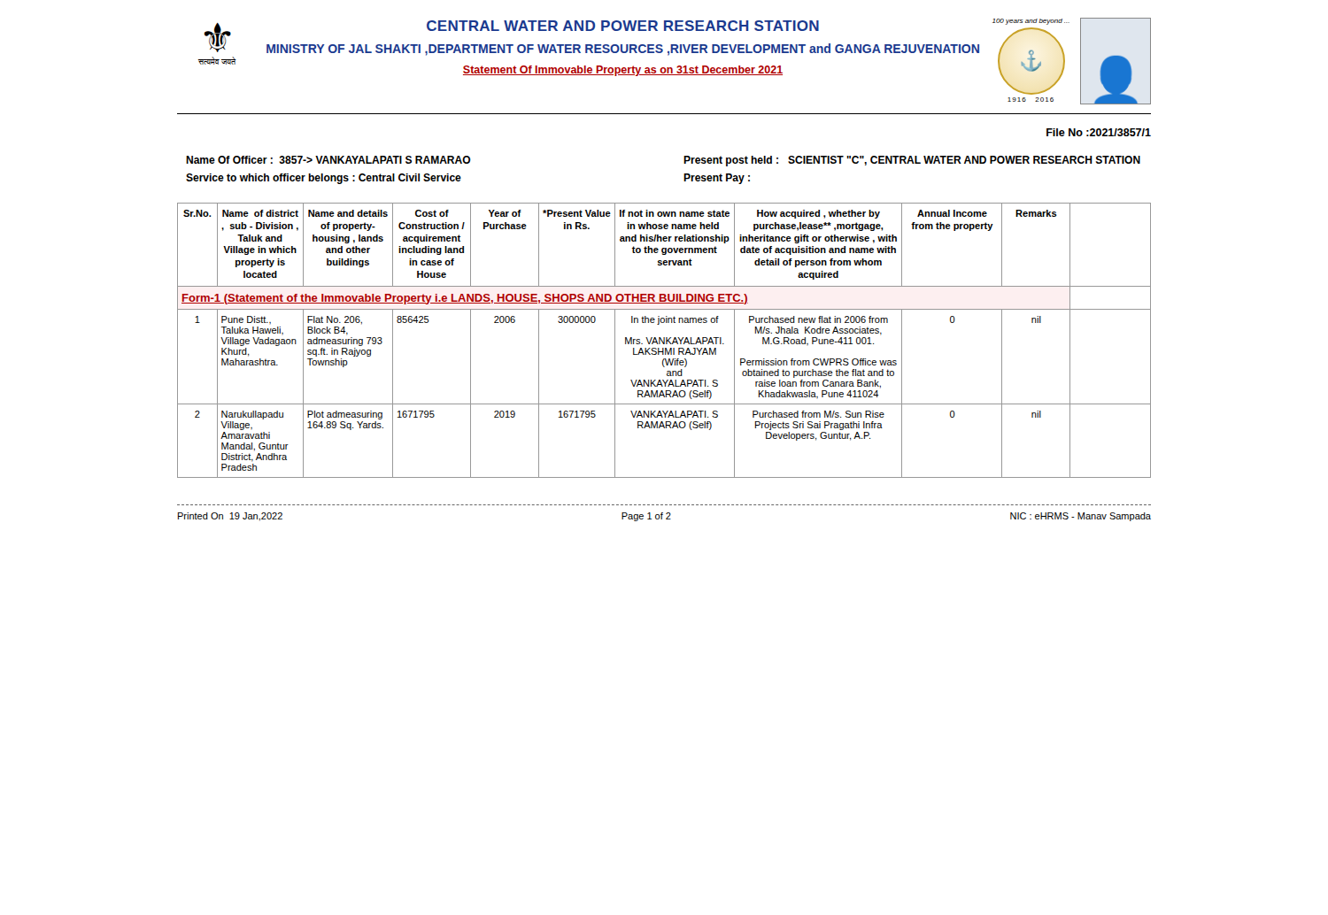⚜ सत्यमेव जयते
CENTRAL WATER AND POWER RESEARCH STATION
MINISTRY OF JAL SHAKTI ,DEPARTMENT OF WATER RESOURCES ,RIVER DEVELOPMENT and GANGA REJUVENATION
Statement Of Immovable Property as on 31st December 2021
100 years and beyond ...
⚓
1916 2016
👤
File No :2021/3857/1
| Name Of Officer : 3857-> VANKAYALAPATI S RAMARAO | Present post held : SCIENTIST "C", CENTRAL WATER AND POWER RESEARCH STATION |
| Service to which officer belongs : Central Civil Service | Present Pay : |
| Form-1 (Statement of the Immovable Property i.e LANDS, HOUSE, SHOPS AND OTHER BUILDING ETC.) | |
| Sr.No. | Name of district , sub - Division , Taluk and Village in which property is located | Name and details of property-housing , lands and other buildings | Cost of Construction / acquirement including land in case of House | Year of Purchase | *Present Value in Rs. | If not in own name state in whose name held and his/her relationship to the government servant | How acquired , whether by purchase,lease** ,mortgage, inheritance gift or otherwise , with date of acquisition and name with detail of person from whom acquired | Annual Income from the property | Remarks | |
| 1 | Pune Distt., Taluka Haweli, Village Vadagaon Khurd, Maharashtra. | Flat No. 206, Block B4, admeasuring 793 sq.ft. in Rajyog Township | 856425 | 2006 | 3000000 | In the joint names of Mrs. VANKAYALAPATI. LAKSHMI RAJYAM (Wife) and VANKAYALAPATI. S RAMARAO (Self) | Purchased new flat in 2006 from M/s. Jhala Kodre Associates, M.G.Road, Pune-411 001. Permission from CWPRS Office was obtained to purchase the flat and to raise loan from Canara Bank, Khadakwasla, Pune 411024 | 0 | nil | |
| 2 | Narukullapadu Village, Amaravathi Mandal, Guntur District, Andhra Pradesh | Plot admeasuring 164.89 Sq. Yards. | 1671795 | 2019 | 1671795 | VANKAYALAPATI. S RAMARAO (Self) | Purchased from M/s. Sun Rise Projects Sri Sai Pragathi Infra Developers, Guntur, A.P. | 0 | nil | |
Printed On 19 Jan,2022
Page 1 of 2
NIC : eHRMS - Manav Sampada